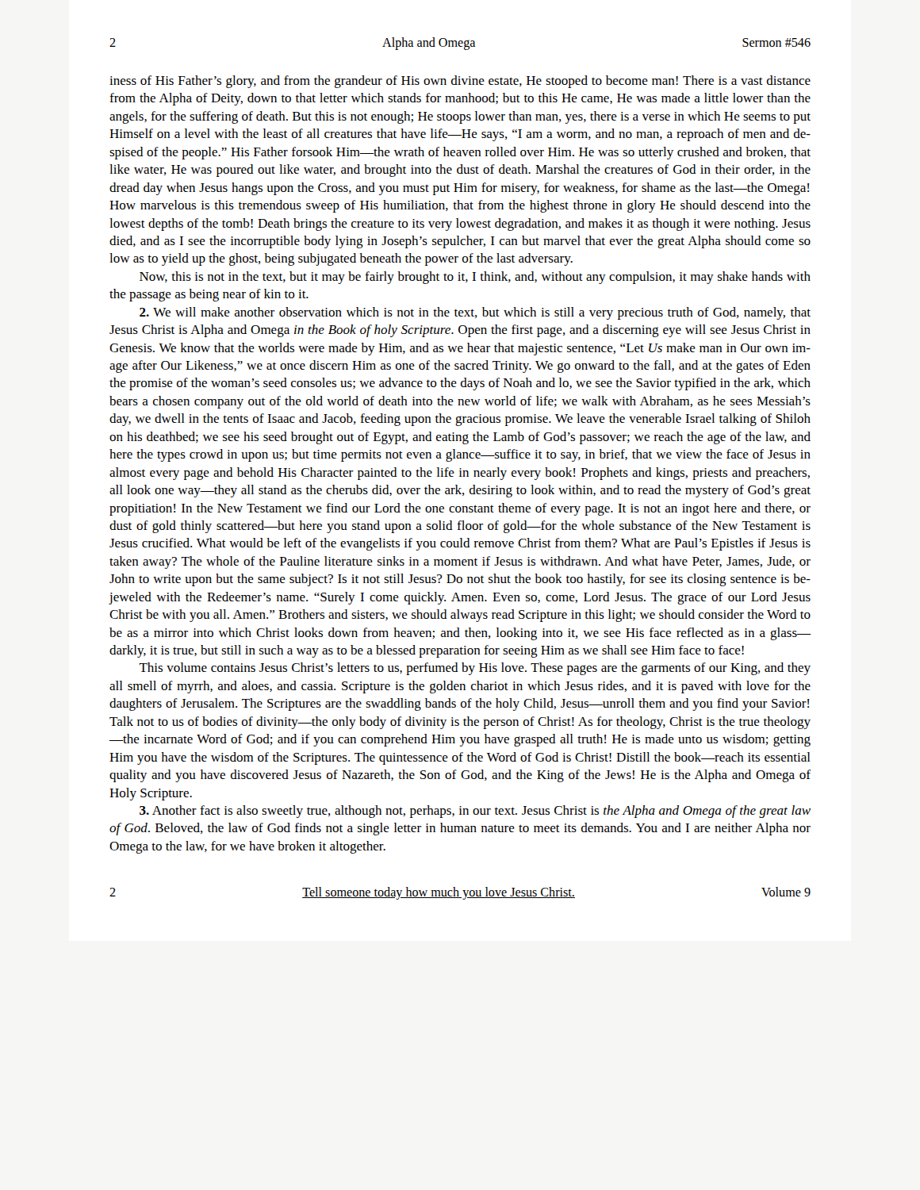2 Alpha and Omega Sermon #546
iness of His Father’s glory, and from the grandeur of His own divine estate, He stooped to become man! There is a vast distance from the Alpha of Deity, down to that letter which stands for manhood; but to this He came, He was made a little lower than the angels, for the suffering of death. But this is not enough; He stoops lower than man, yes, there is a verse in which He seems to put Himself on a level with the least of all creatures that have life—He says, “I am a worm, and no man, a reproach of men and despised of the people.” His Father forsook Him—the wrath of heaven rolled over Him. He was so utterly crushed and broken, that like water, He was poured out like water, and brought into the dust of death. Marshal the creatures of God in their order, in the dread day when Jesus hangs upon the Cross, and you must put Him for misery, for weakness, for shame as the last—the Omega! How marvelous is this tremendous sweep of His humiliation, that from the highest throne in glory He should descend into the lowest depths of the tomb! Death brings the creature to its very lowest degradation, and makes it as though it were nothing. Jesus died, and as I see the incorruptible body lying in Joseph’s sepulcher, I can but marvel that ever the great Alpha should come so low as to yield up the ghost, being subjugated beneath the power of the last adversary.
Now, this is not in the text, but it may be fairly brought to it, I think, and, without any compulsion, it may shake hands with the passage as being near of kin to it.
2. We will make another observation which is not in the text, but which is still a very precious truth of God, namely, that Jesus Christ is Alpha and Omega in the Book of holy Scripture. Open the first page, and a discerning eye will see Jesus Christ in Genesis. We know that the worlds were made by Him, and as we hear that majestic sentence, “Let Us make man in Our own image after Our Likeness,” we at once discern Him as one of the sacred Trinity. We go onward to the fall, and at the gates of Eden the promise of the woman’s seed consoles us; we advance to the days of Noah and lo, we see the Savior typified in the ark, which bears a chosen company out of the old world of death into the new world of life; we walk with Abraham, as he sees Messiah’s day, we dwell in the tents of Isaac and Jacob, feeding upon the gracious promise. We leave the venerable Israel talking of Shiloh on his deathbed; we see his seed brought out of Egypt, and eating the Lamb of God’s passover; we reach the age of the law, and here the types crowd in upon us; but time permits not even a glance—suffice it to say, in brief, that we view the face of Jesus in almost every page and behold His Character painted to the life in nearly every book! Prophets and kings, priests and preachers, all look one way—they all stand as the cherubs did, over the ark, desiring to look within, and to read the mystery of God’s great propitiation! In the New Testament we find our Lord the one constant theme of every page. It is not an ingot here and there, or dust of gold thinly scattered—but here you stand upon a solid floor of gold—for the whole substance of the New Testament is Jesus crucified. What would be left of the evangelists if you could remove Christ from them? What are Paul’s Epistles if Jesus is taken away? The whole of the Pauline literature sinks in a moment if Jesus is withdrawn. And what have Peter, James, Jude, or John to write upon but the same subject? Is it not still Jesus? Do not shut the book too hastily, for see its closing sentence is bejeweled with the Redeemer’s name. “Surely I come quickly. Amen. Even so, come, Lord Jesus. The grace of our Lord Jesus Christ be with you all. Amen.” Brothers and sisters, we should always read Scripture in this light; we should consider the Word to be as a mirror into which Christ looks down from heaven; and then, looking into it, we see His face reflected as in a glass—darkly, it is true, but still in such a way as to be a blessed preparation for seeing Him as we shall see Him face to face!
This volume contains Jesus Christ’s letters to us, perfumed by His love. These pages are the garments of our King, and they all smell of myrrh, and aloes, and cassia. Scripture is the golden chariot in which Jesus rides, and it is paved with love for the daughters of Jerusalem. The Scriptures are the swaddling bands of the holy Child, Jesus—unroll them and you find your Savior! Talk not to us of bodies of divinity—the only body of divinity is the person of Christ! As for theology, Christ is the true theology—the incarnate Word of God; and if you can comprehend Him you have grasped all truth! He is made unto us wisdom; getting Him you have the wisdom of the Scriptures. The quintessence of the Word of God is Christ! Distill the book—reach its essential quality and you have discovered Jesus of Nazareth, the Son of God, and the King of the Jews! He is the Alpha and Omega of Holy Scripture.
3. Another fact is also sweetly true, although not, perhaps, in our text. Jesus Christ is the Alpha and Omega of the great law of God. Beloved, the law of God finds not a single letter in human nature to meet its demands. You and I are neither Alpha nor Omega to the law, for we have broken it altogether.
2 Tell someone today how much you love Jesus Christ. Volume 9